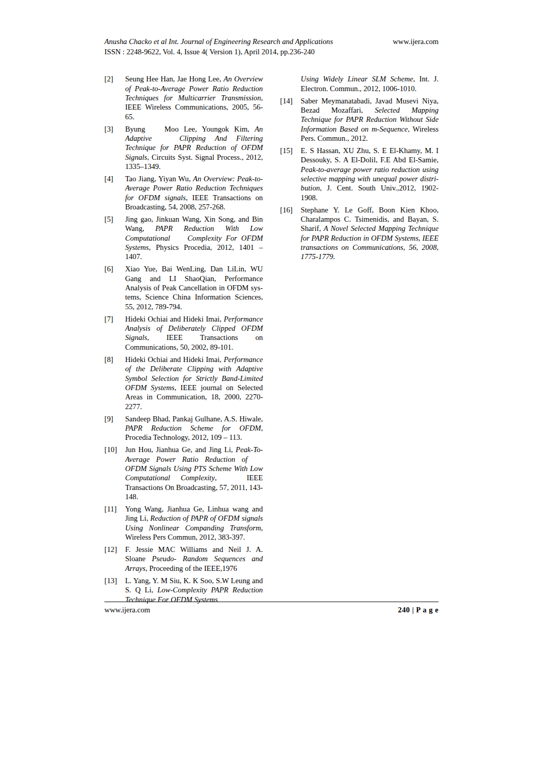Anusha Chacko et al Int. Journal of Engineering Research and Applications www.ijera.com
ISSN : 2248-9622, Vol. 4, Issue 4( Version 1), April 2014, pp.236-240
[2] Seung Hee Han, Jae Hong Lee, An Overview of Peak-to-Average Power Ratio Reduction Techniques for Multicarrier Transmission, IEEE Wireless Communications, 2005, 56-65.
[3] Byung Moo Lee, Youngok Kim, An Adaptive Clipping And Filtering Technique for PAPR Reduction of OFDM Signals, Circuits Syst. Signal Process., 2012, 1335–1349.
[4] Tao Jiang, Yiyan Wu, An Overview: Peak-to-Average Power Ratio Reduction Techniques for OFDM signals, IEEE Transactions on Broadcasting, 54, 2008, 257-268.
[5] Jing gao, Jinkuan Wang, Xin Song, and Bin Wang, PAPR Reduction With Low Computational Complexity For OFDM Systems, Physics Procedia, 2012, 1401 – 1407.
[6] Xiao Yue, Bai WenLing, Dan LiLin, WU Gang and LI ShaoQian, Performance Analysis of Peak Cancellation in OFDM systems, Science China Information Sciences, 55, 2012, 789-794.
[7] Hideki Ochiai and Hideki Imai, Performance Analysis of Deliberately Clipped OFDM Signals, IEEE Transactions on Communications, 50, 2002, 89-101.
[8] Hideki Ochiai and Hideki Imai, Performance of the Deliberate Clipping with Adaptive Symbol Selection for Strictly Band-Limited OFDM Systems, IEEE journal on Selected Areas in Communication, 18, 2000, 2270-2277.
[9] Sandeep Bhad, Pankaj Gulhane, A.S. Hiwale, PAPR Reduction Scheme for OFDM, Procedia Technology, 2012, 109 – 113.
[10] Jun Hou, Jianhua Ge, and Jing Li, Peak-To-Average Power Ratio Reduction of OFDM Signals Using PTS Scheme With Low Computational Complexity, IEEE Transactions On Broadcasting, 57, 2011, 143-148.
[11] Yong Wang, Jianhua Ge, Linhua wang and Jing Li, Reduction of PAPR of OFDM signals Using Nonlinear Companding Transform, Wireless Pers Commun, 2012, 383-397.
[12] F. Jessie MAC Williams and Neil J. A. Sloane Pseudo- Random Sequences and Arrays, Proceeding of the IEEE,1976
[13] L. Yang, Y. M Siu, K. K Soo, S.W Leung and S. Q Li, Low-Complexity PAPR Reduction Technique For OFDM Systems
Using Widely Linear SLM Scheme, Int. J. Electron. Commun., 2012, 1006-1010.
[14] Saber Meymanatabadi, Javad Musevi Niya, Bezad Mozaffari, Selected Mapping Technique for PAPR Reduction Without Side Information Based on m-Sequence, Wireless Pers. Commun., 2012.
[15] E. S Hassan, XU Zhu, S. E El-Khamy, M. I Dessouky, S. A El-Dolil, F.E Abd El-Samie, Peak-to-average power ratio reduction using selective mapping with unequal power distribution, J. Cent. South Univ.,2012, 1902-1908.
[16] Stephane Y. Le Goff, Boon Kien Khoo, Charalampos C. Tsimenidis, and Bayan, S. Sharif, A Novel Selected Mapping Technique for PAPR Reduction in OFDM Systems, IEEE transactions on Communications, 56, 2008, 1775-1779.
www.ijera.com 240 | P a g e